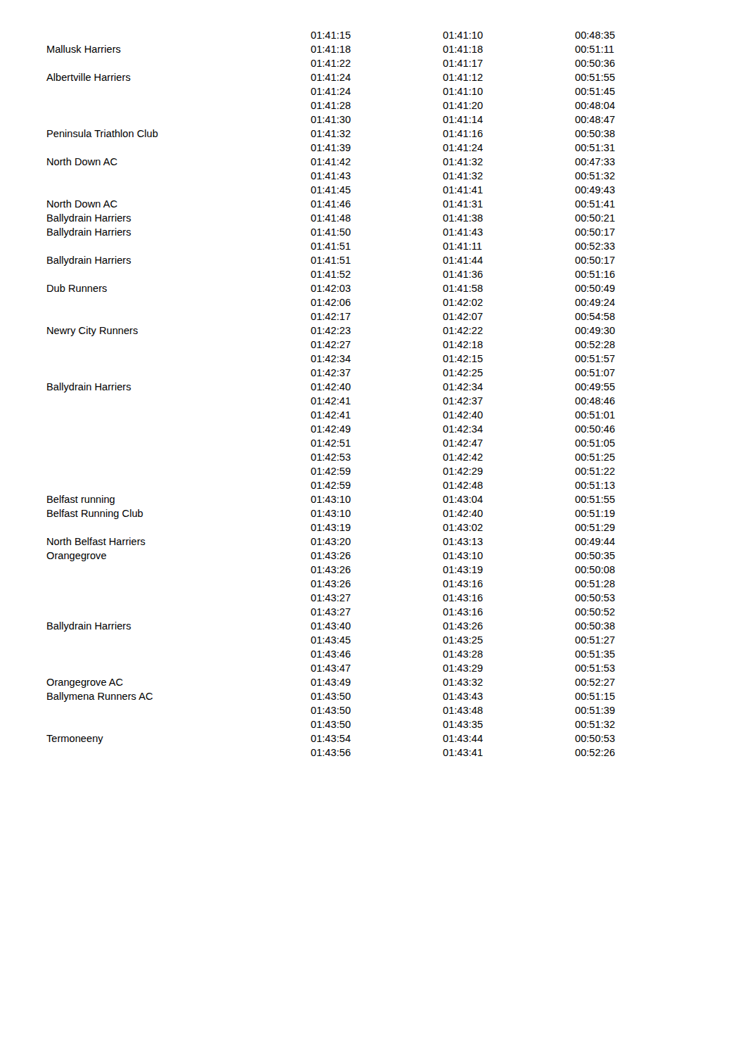| | 01:41:15 | 01:41:10 | 00:48:35 |
| Mallusk Harriers | 01:41:18 | 01:41:18 | 00:51:11 |
| | 01:41:22 | 01:41:17 | 00:50:36 |
| Albertville Harriers | 01:41:24 | 01:41:12 | 00:51:55 |
| | 01:41:24 | 01:41:10 | 00:51:45 |
| | 01:41:28 | 01:41:20 | 00:48:04 |
| | 01:41:30 | 01:41:14 | 00:48:47 |
| Peninsula Triathlon Club | 01:41:32 | 01:41:16 | 00:50:38 |
| | 01:41:39 | 01:41:24 | 00:51:31 |
| North Down AC | 01:41:42 | 01:41:32 | 00:47:33 |
| | 01:41:43 | 01:41:32 | 00:51:32 |
| | 01:41:45 | 01:41:41 | 00:49:43 |
| North Down AC | 01:41:46 | 01:41:31 | 00:51:41 |
| Ballydrain Harriers | 01:41:48 | 01:41:38 | 00:50:21 |
| Ballydrain Harriers | 01:41:50 | 01:41:43 | 00:50:17 |
| | 01:41:51 | 01:41:11 | 00:52:33 |
| Ballydrain Harriers | 01:41:51 | 01:41:44 | 00:50:17 |
| | 01:41:52 | 01:41:36 | 00:51:16 |
| Dub Runners | 01:42:03 | 01:41:58 | 00:50:49 |
| | 01:42:06 | 01:42:02 | 00:49:24 |
| | 01:42:17 | 01:42:07 | 00:54:58 |
| Newry City Runners | 01:42:23 | 01:42:22 | 00:49:30 |
| | 01:42:27 | 01:42:18 | 00:52:28 |
| | 01:42:34 | 01:42:15 | 00:51:57 |
| | 01:42:37 | 01:42:25 | 00:51:07 |
| Ballydrain Harriers | 01:42:40 | 01:42:34 | 00:49:55 |
| | 01:42:41 | 01:42:37 | 00:48:46 |
| | 01:42:41 | 01:42:40 | 00:51:01 |
| | 01:42:49 | 01:42:34 | 00:50:46 |
| | 01:42:51 | 01:42:47 | 00:51:05 |
| | 01:42:53 | 01:42:42 | 00:51:25 |
| | 01:42:59 | 01:42:29 | 00:51:22 |
| | 01:42:59 | 01:42:48 | 00:51:13 |
| Belfast running | 01:43:10 | 01:43:04 | 00:51:55 |
| Belfast Running Club | 01:43:10 | 01:42:40 | 00:51:19 |
| | 01:43:19 | 01:43:02 | 00:51:29 |
| North Belfast Harriers | 01:43:20 | 01:43:13 | 00:49:44 |
| Orangegrove | 01:43:26 | 01:43:10 | 00:50:35 |
| | 01:43:26 | 01:43:19 | 00:50:08 |
| | 01:43:26 | 01:43:16 | 00:51:28 |
| | 01:43:27 | 01:43:16 | 00:50:53 |
| | 01:43:27 | 01:43:16 | 00:50:52 |
| Ballydrain Harriers | 01:43:40 | 01:43:26 | 00:50:38 |
| | 01:43:45 | 01:43:25 | 00:51:27 |
| | 01:43:46 | 01:43:28 | 00:51:35 |
| | 01:43:47 | 01:43:29 | 00:51:53 |
| Orangegrove AC | 01:43:49 | 01:43:32 | 00:52:27 |
| Ballymena Runners AC | 01:43:50 | 01:43:43 | 00:51:15 |
| | 01:43:50 | 01:43:48 | 00:51:39 |
| | 01:43:50 | 01:43:35 | 00:51:32 |
| Termoneeny | 01:43:54 | 01:43:44 | 00:50:53 |
| | 01:43:56 | 01:43:41 | 00:52:26 |